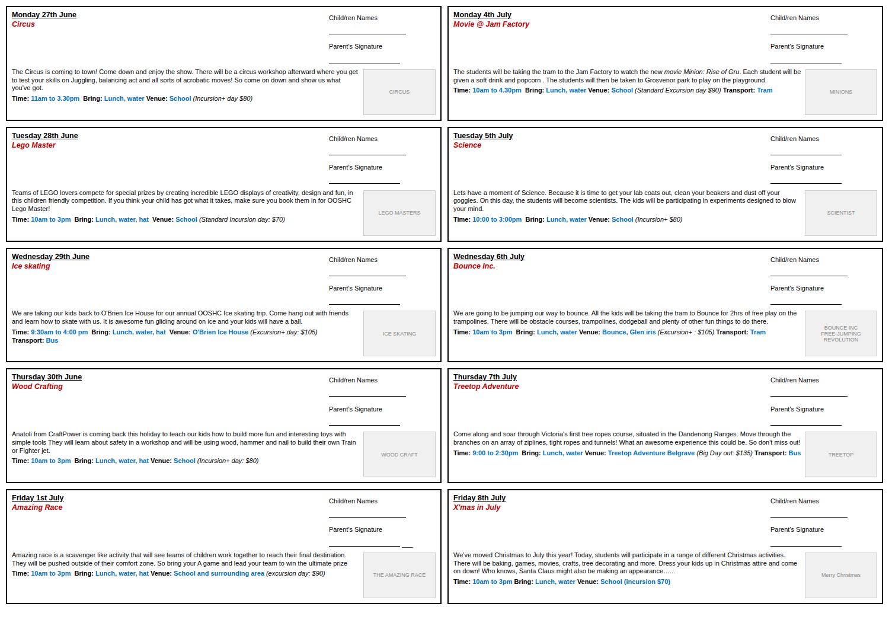Monday 27th June
Circus
Child/ren Names
Parent's Signature
CIRCUS
The Circus is coming to town! Come down and enjoy the show. There will be a circus workshop afterward where you get to test your skills on Juggling, balancing act and all sorts of acrobatic moves! So come on down and show us what you've got.
Time: 11am to 3.30pm Bring: Lunch, water Venue: School (Incursion+ day $80)
Monday 4th July
Movie @ Jam Factory
Child/ren Names
Parent's Signature
MINIONS
The students will be taking the tram to the Jam Factory to watch the new movie Minion: Rise of Gru. Each student will be given a soft drink and popcorn . The students will then be taken to Grosvenor park to play on the playground.
Time: 10am to 4.30pm Bring: Lunch, water Venue: School (Standard Excursion day $90) Transport: Tram
Tuesday 28th June
Lego Master
Child/ren Names
Parent's Signature
LEGO MASTERS
Teams of LEGO lovers compete for special prizes by creating incredible LEGO displays of creativity, design and fun, in this children friendly competition. If you think your child has got what it takes, make sure you book them in for OOSHC Lego Master!
Time: 10am to 3pm Bring: Lunch, water, hat Venue: School (Standard Incursion day: $70)
Tuesday 5th July
Science
Child/ren Names
Parent's Signature
SCIENTIST
Lets have a moment of Science. Because it is time to get your lab coats out, clean your beakers and dust off your goggles. On this day, the students will become scientists. The kids will be participating in experiments designed to blow your mind.
Time: 10:00 to 3:00pm Bring: Lunch, water Venue: School (Incursion+ $80)
Wednesday 29th June
Ice skating
Child/ren Names
Parent's Signature
ICE SKATING
We are taking our kids back to O'Brien Ice House for our annual OOSHC Ice skating trip. Come hang out with friends and learn how to skate with us. It is awesome fun gliding around on ice and your kids will have a ball.
Time: 9:30am to 4:00 pm Bring: Lunch, water, hat Venue: O'Brien Ice House (Excursion+ day: $105)
Transport: Bus
Wednesday 6th July
Bounce Inc.
Child/ren Names
Parent's Signature
BOUNCE INC
FREE-JUMPING REVOLUTION
We are going to be jumping our way to bounce. All the kids will be taking the tram to Bounce for 2hrs of free play on the trampolines. There will be obstacle courses, trampolines, dodgeball and plenty of other fun things to do there.
Time: 10am to 3pm Bring: Lunch, water Venue: Bounce, Glen iris (Excursion+ : $105) Transport: Tram
Thursday 30th June
Wood Crafting
Child/ren Names
Parent's Signature
WOOD CRAFT
Anatoli from CraftPower is coming back this holiday to teach our kids how to build more fun and interesting toys with simple tools They will learn about safety in a workshop and will be using wood, hammer and nail to build their own Train or Fighter jet.
Time: 10am to 3pm Bring: Lunch, water, hat Venue: School (Incursion+ day: $80)
Thursday 7th July
Treetop Adventure
Child/ren Names
Parent's Signature
TREETOP
Come along and soar through Victoria's first tree ropes course, situated in the Dandenong Ranges. Move through the branches on an array of ziplines, tight ropes and tunnels! What an awesome experience this could be. So don't miss out!
Time: 9:00 to 2:30pm Bring: Lunch, water Venue: Treetop Adventure Belgrave (Big Day out: $135) Transport: Bus
Friday 1st July
Amazing Race
Child/ren Names
Parent's Signature ___
THE AMAZING RACE
Amazing race is a scavenger like activity that will see teams of children work together to reach their final destination. They will be pushed outside of their comfort zone. So bring your A game and lead your team to win the ultimate prize
Time: 10am to 3pm Bring: Lunch, water, hat Venue: School and surrounding area (excursion day: $90)
Friday 8th July
X'mas in July
Child/ren Names
Parent's Signature
Merry Christmas
We've moved Christmas to July this year! Today, students will participate in a range of different Christmas activities. There will be baking, games, movies, crafts, tree decorating and more. Dress your kids up in Christmas attire and come on down! Who knows, Santa Claus might also be making an appearance…...
Time: 10am to 3pm Bring: Lunch, water Venue: School (incursion $70)